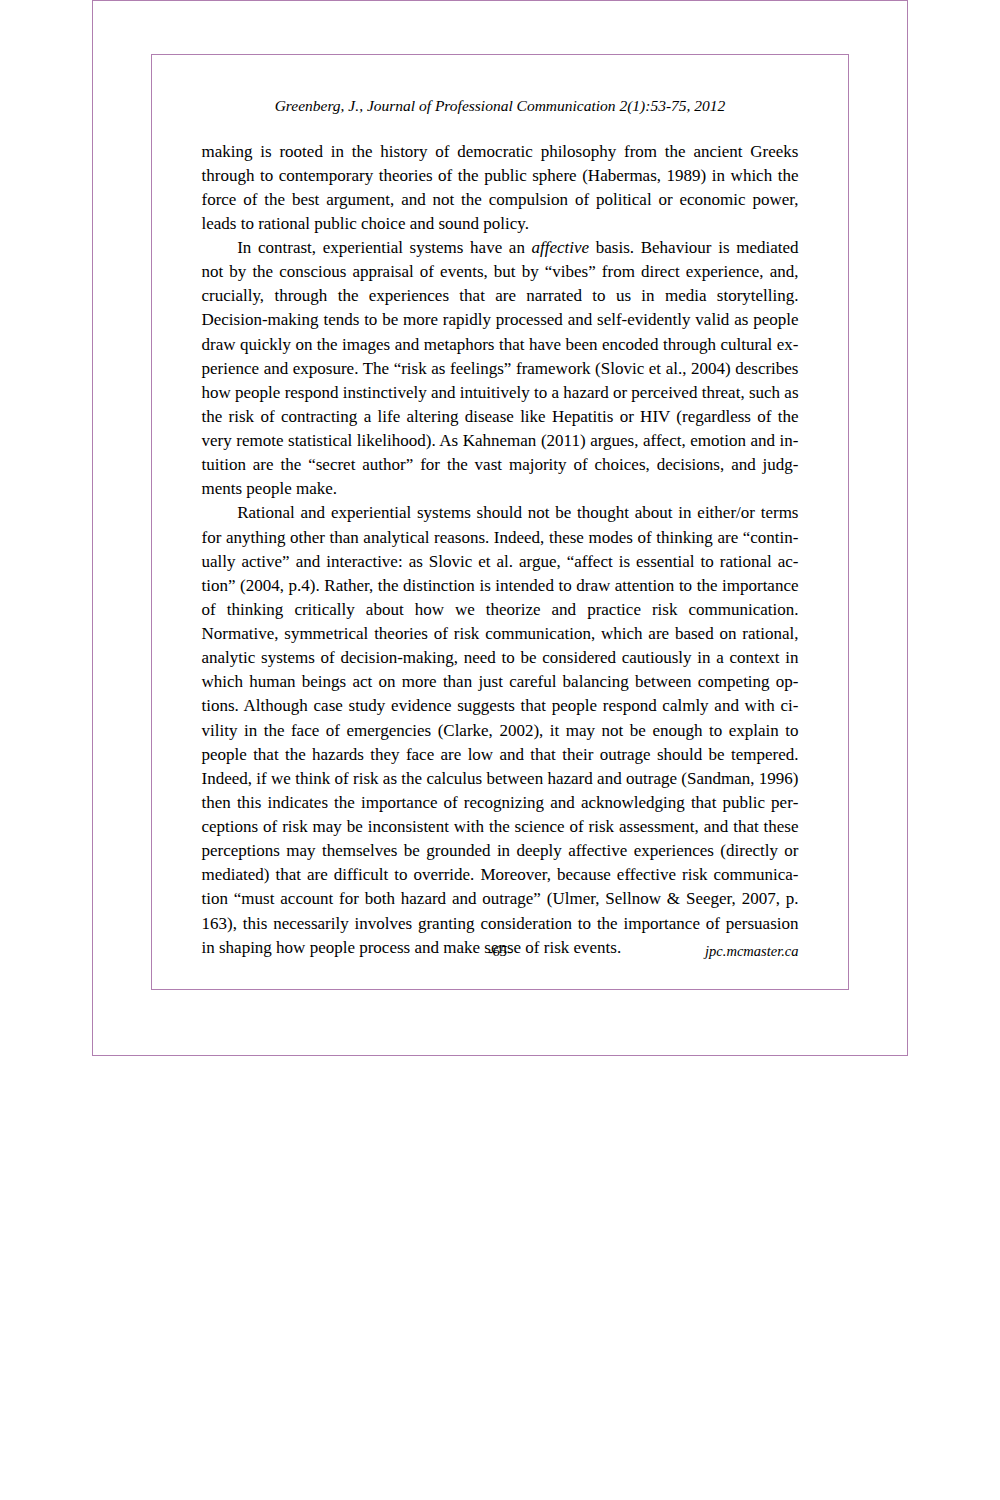Greenberg, J., Journal of Professional Communication 2(1):53-75, 2012
making is rooted in the history of democratic philosophy from the ancient Greeks through to contemporary theories of the public sphere (Habermas, 1989) in which the force of the best argument, and not the compulsion of political or economic power, leads to rational public choice and sound policy.
In contrast, experiential systems have an affective basis. Behaviour is mediated not by the conscious appraisal of events, but by “vibes” from direct experience, and, crucially, through the experiences that are narrated to us in media storytelling. Decision-making tends to be more rapidly processed and self-evidently valid as people draw quickly on the images and metaphors that have been encoded through cultural experience and exposure. The “risk as feelings” framework (Slovic et al., 2004) describes how people respond instinctively and intuitively to a hazard or perceived threat, such as the risk of contracting a life altering disease like Hepatitis or HIV (regardless of the very remote statistical likelihood). As Kahneman (2011) argues, affect, emotion and intuition are the “secret author” for the vast majority of choices, decisions, and judgments people make.
Rational and experiential systems should not be thought about in either/or terms for anything other than analytical reasons. Indeed, these modes of thinking are “continually active” and interactive: as Slovic et al. argue, “affect is essential to rational action” (2004, p.4). Rather, the distinction is intended to draw attention to the importance of thinking critically about how we theorize and practice risk communication. Normative, symmetrical theories of risk communication, which are based on rational, analytic systems of decision-making, need to be considered cautiously in a context in which human beings act on more than just careful balancing between competing options. Although case study evidence suggests that people respond calmly and with civility in the face of emergencies (Clarke, 2002), it may not be enough to explain to people that the hazards they face are low and that their outrage should be tempered. Indeed, if we think of risk as the calculus between hazard and outrage (Sandman, 1996) then this indicates the importance of recognizing and acknowledging that public perceptions of risk may be inconsistent with the science of risk assessment, and that these perceptions may themselves be grounded in deeply affective experiences (directly or mediated) that are difficult to override. Moreover, because effective risk communication “must account for both hazard and outrage” (Ulmer, Sellnow & Seeger, 2007, p. 163), this necessarily involves granting consideration to the importance of persuasion in shaping how people process and make sense of risk events.
-65-
jpc.mcmaster.ca